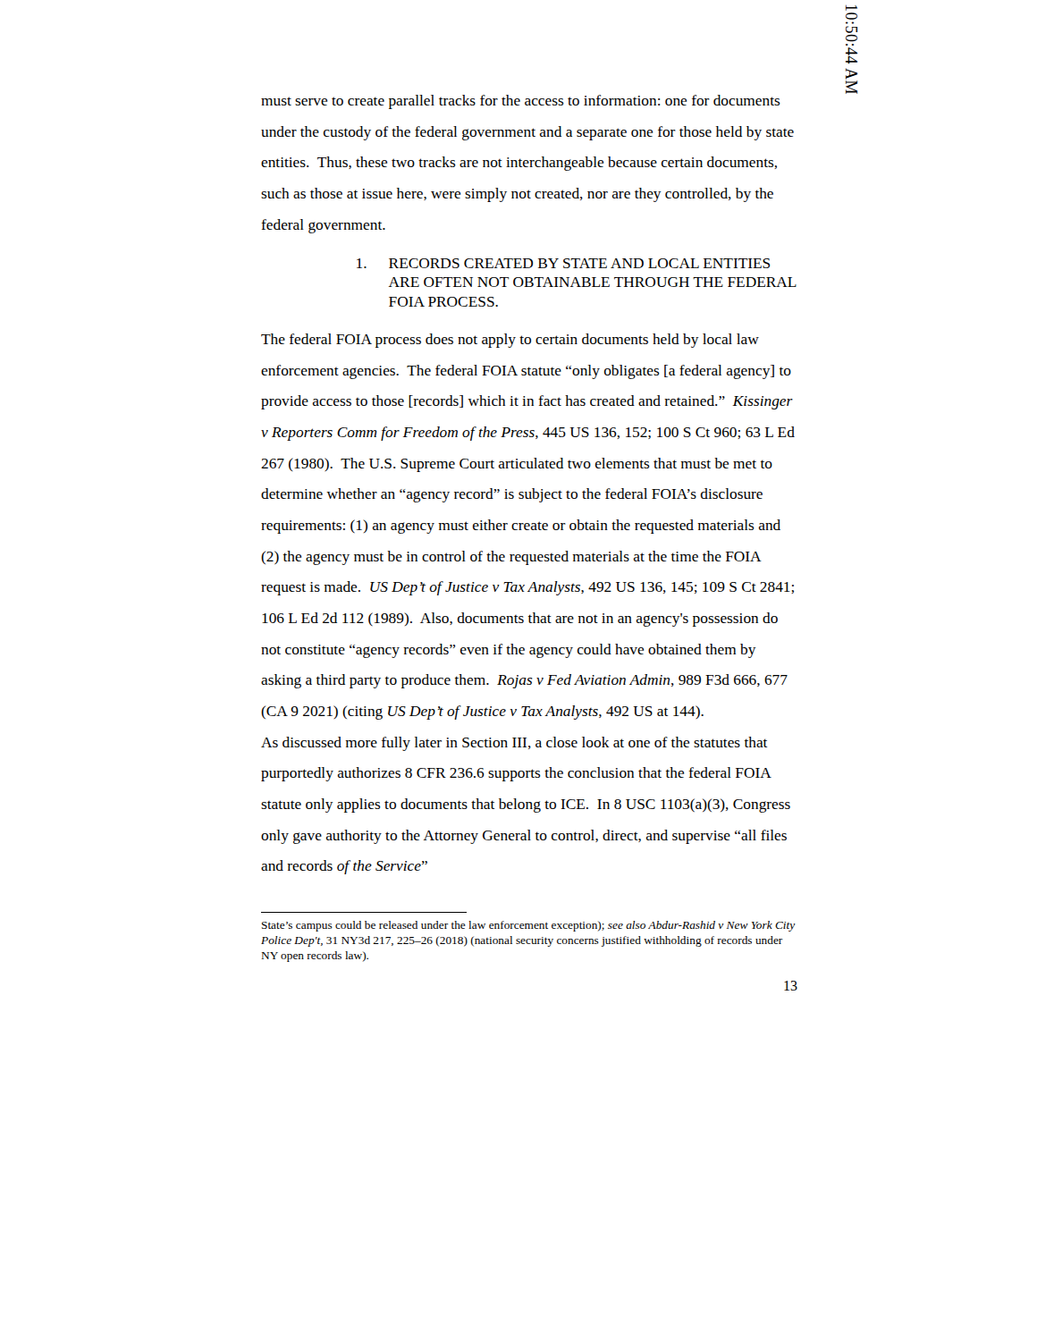RECEIVED by MSC 9/7/2021 10:50:44 AM
must serve to create parallel tracks for the access to information: one for documents under the custody of the federal government and a separate one for those held by state entities. Thus, these two tracks are not interchangeable because certain documents, such as those at issue here, were simply not created, nor are they controlled, by the federal government.
1. RECORDS CREATED BY STATE AND LOCAL ENTITIES ARE OFTEN NOT OBTAINABLE THROUGH THE FEDERAL FOIA PROCESS.
The federal FOIA process does not apply to certain documents held by local law enforcement agencies. The federal FOIA statute “only obligates [a federal agency] to provide access to those [records] which it in fact has created and retained.” Kissinger v Reporters Comm for Freedom of the Press, 445 US 136, 152; 100 S Ct 960; 63 L Ed 267 (1980). The U.S. Supreme Court articulated two elements that must be met to determine whether an “agency record” is subject to the federal FOIA’s disclosure requirements: (1) an agency must either create or obtain the requested materials and (2) the agency must be in control of the requested materials at the time the FOIA request is made. US Dep’t of Justice v Tax Analysts, 492 US 136, 145; 109 S Ct 2841; 106 L Ed 2d 112 (1989). Also, documents that are not in an agency's possession do not constitute “agency records” even if the agency could have obtained them by asking a third party to produce them. Rojas v Fed Aviation Admin, 989 F3d 666, 677 (CA 9 2021) (citing US Dep’t of Justice v Tax Analysts, 492 US at 144).
As discussed more fully later in Section III, a close look at one of the statutes that purportedly authorizes 8 CFR 236.6 supports the conclusion that the federal FOIA statute only applies to documents that belong to ICE. In 8 USC 1103(a)(3), Congress only gave authority to the Attorney General to control, direct, and supervise “all files and records of the Service”
State’s campus could be released under the law enforcement exception); see also Abdur-Rashid v New York City Police Dep't, 31 NY3d 217, 225–26 (2018) (national security concerns justified withholding of records under NY open records law).
13